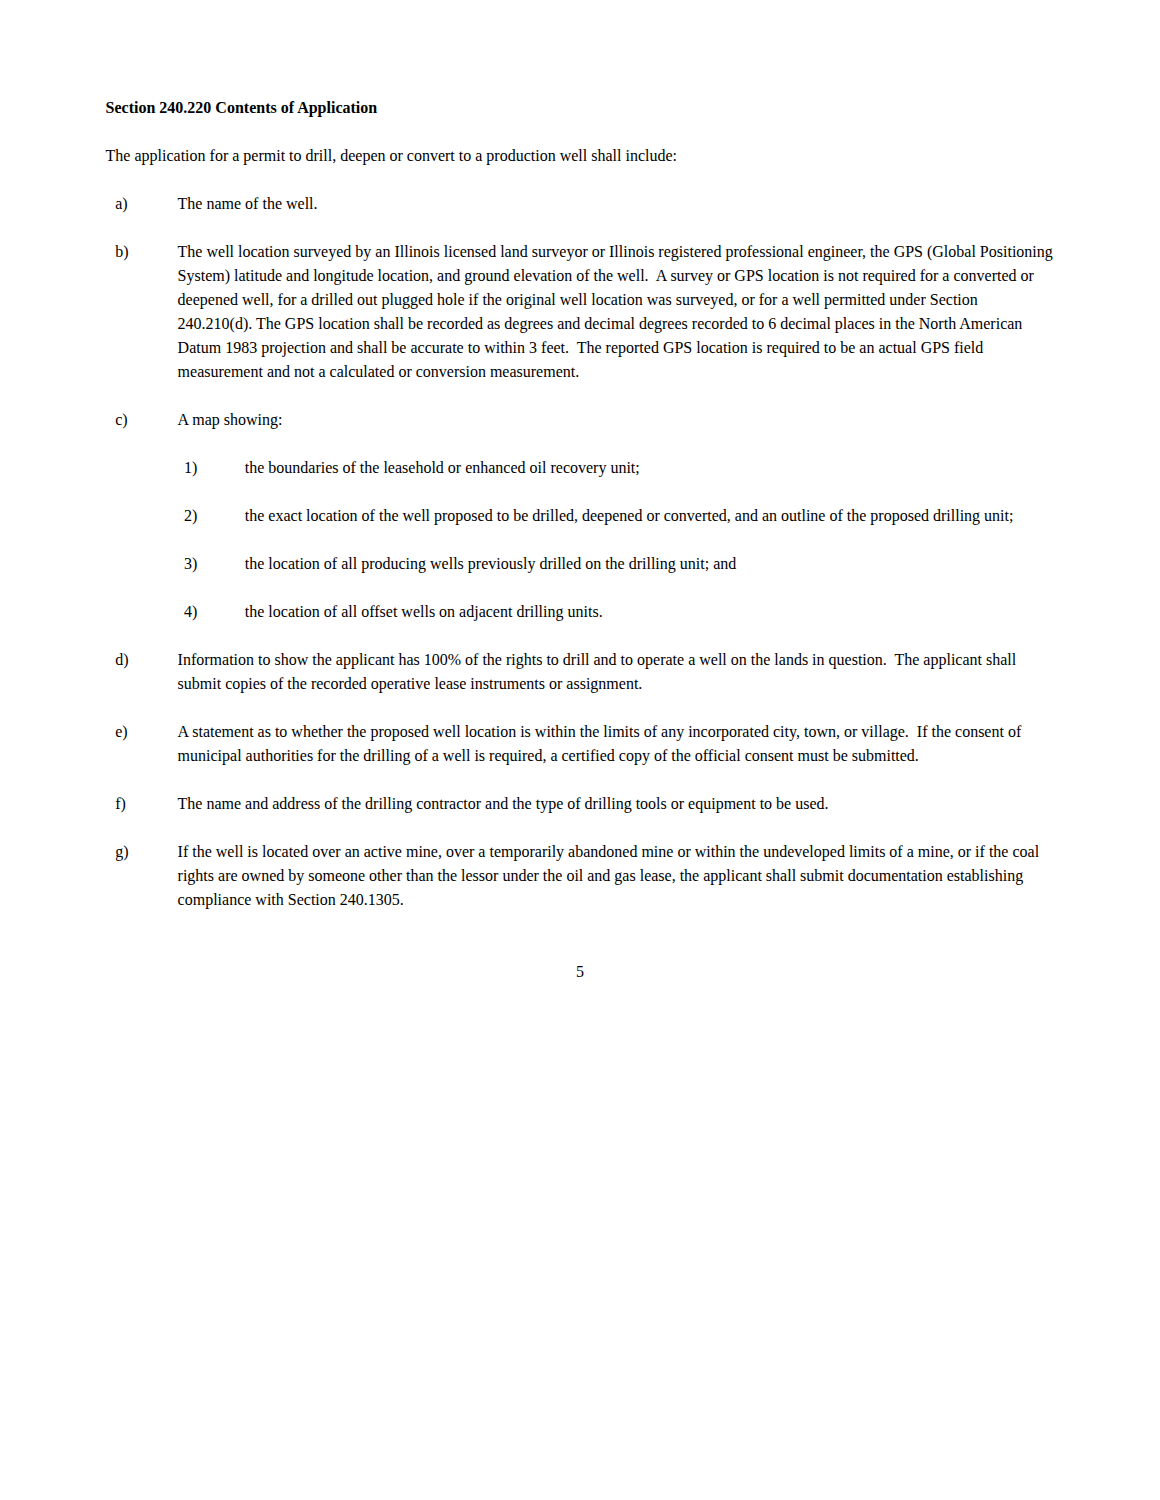Section 240.220 Contents of Application
The application for a permit to drill, deepen or convert to a production well shall include:
a) The name of the well.
b) The well location surveyed by an Illinois licensed land surveyor or Illinois registered professional engineer, the GPS (Global Positioning System) latitude and longitude location, and ground elevation of the well. A survey or GPS location is not required for a converted or deepened well, for a drilled out plugged hole if the original well location was surveyed, or for a well permitted under Section 240.210(d). The GPS location shall be recorded as degrees and decimal degrees recorded to 6 decimal places in the North American Datum 1983 projection and shall be accurate to within 3 feet. The reported GPS location is required to be an actual GPS field measurement and not a calculated or conversion measurement.
c) A map showing:
1) the boundaries of the leasehold or enhanced oil recovery unit;
2) the exact location of the well proposed to be drilled, deepened or converted, and an outline of the proposed drilling unit;
3) the location of all producing wells previously drilled on the drilling unit; and
4) the location of all offset wells on adjacent drilling units.
d) Information to show the applicant has 100% of the rights to drill and to operate a well on the lands in question. The applicant shall submit copies of the recorded operative lease instruments or assignment.
e) A statement as to whether the proposed well location is within the limits of any incorporated city, town, or village. If the consent of municipal authorities for the drilling of a well is required, a certified copy of the official consent must be submitted.
f) The name and address of the drilling contractor and the type of drilling tools or equipment to be used.
g) If the well is located over an active mine, over a temporarily abandoned mine or within the undeveloped limits of a mine, or if the coal rights are owned by someone other than the lessor under the oil and gas lease, the applicant shall submit documentation establishing compliance with Section 240.1305.
5